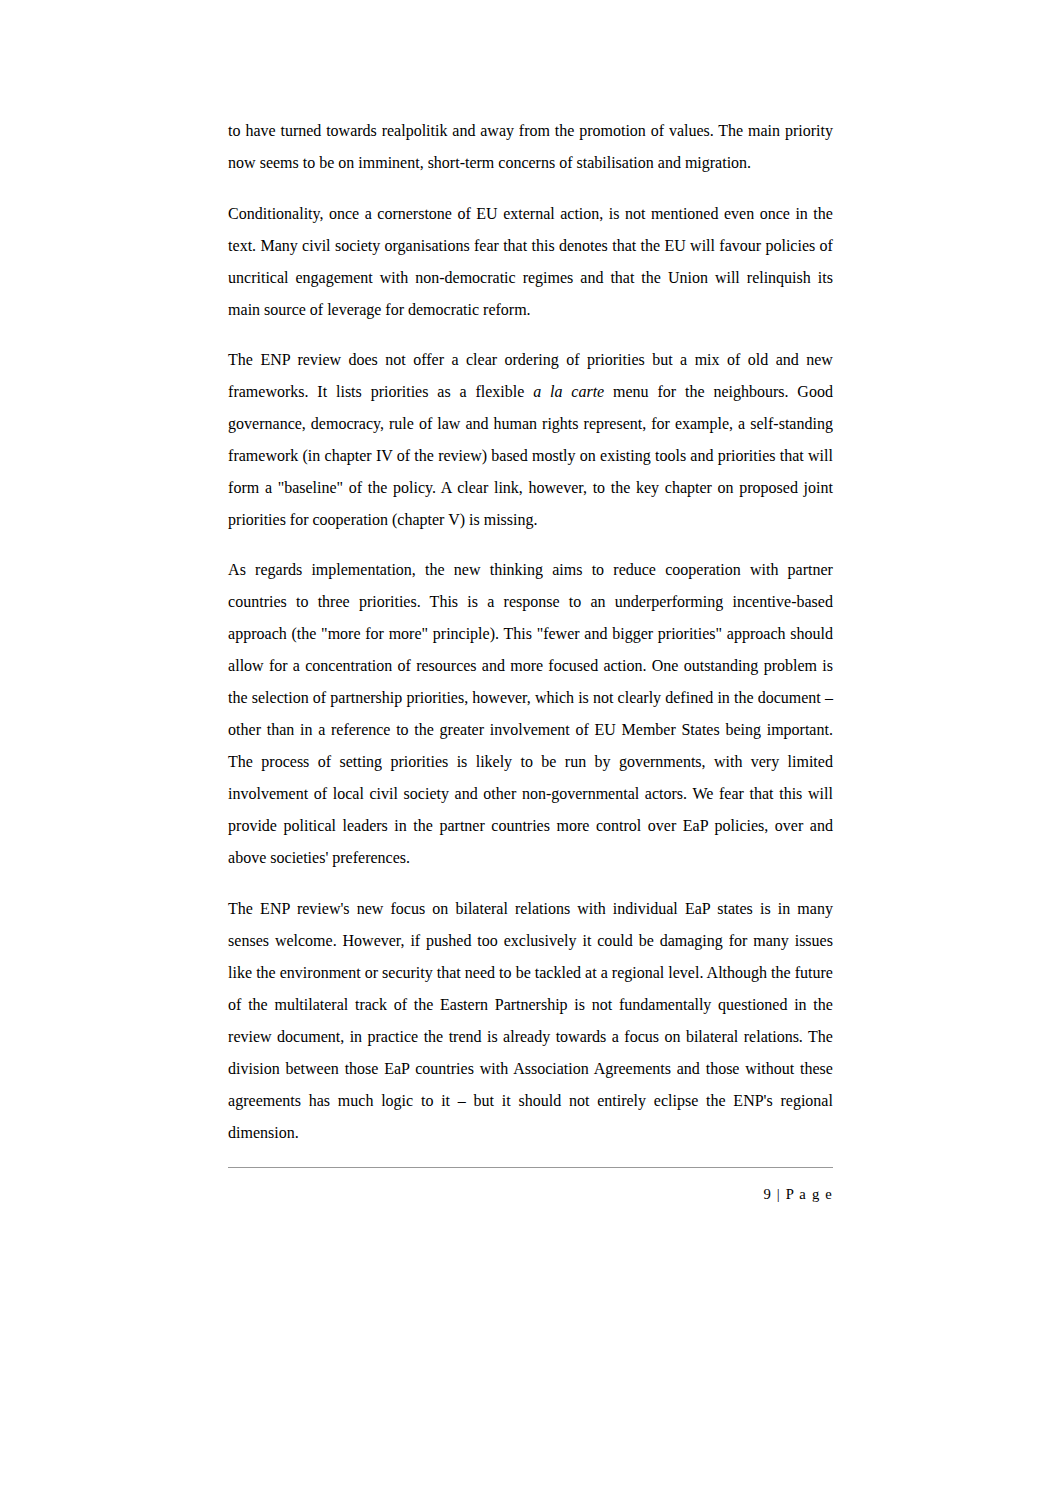to have turned towards realpolitik and away from the promotion of values. The main priority now seems to be on imminent, short-term concerns of stabilisation and migration.
Conditionality, once a cornerstone of EU external action, is not mentioned even once in the text. Many civil society organisations fear that this denotes that the EU will favour policies of uncritical engagement with non-democratic regimes and that the Union will relinquish its main source of leverage for democratic reform.
The ENP review does not offer a clear ordering of priorities but a mix of old and new frameworks. It lists priorities as a flexible a la carte menu for the neighbours. Good governance, democracy, rule of law and human rights represent, for example, a self-standing framework (in chapter IV of the review) based mostly on existing tools and priorities that will form a "baseline" of the policy. A clear link, however, to the key chapter on proposed joint priorities for cooperation (chapter V) is missing.
As regards implementation, the new thinking aims to reduce cooperation with partner countries to three priorities. This is a response to an underperforming incentive-based approach (the "more for more" principle). This "fewer and bigger priorities" approach should allow for a concentration of resources and more focused action. One outstanding problem is the selection of partnership priorities, however, which is not clearly defined in the document – other than in a reference to the greater involvement of EU Member States being important. The process of setting priorities is likely to be run by governments, with very limited involvement of local civil society and other non-governmental actors. We fear that this will provide political leaders in the partner countries more control over EaP policies, over and above societies' preferences.
The ENP review's new focus on bilateral relations with individual EaP states is in many senses welcome. However, if pushed too exclusively it could be damaging for many issues like the environment or security that need to be tackled at a regional level. Although the future of the multilateral track of the Eastern Partnership is not fundamentally questioned in the review document, in practice the trend is already towards a focus on bilateral relations. The division between those EaP countries with Association Agreements and those without these agreements has much logic to it – but it should not entirely eclipse the ENP's regional dimension.
9 | P a g e